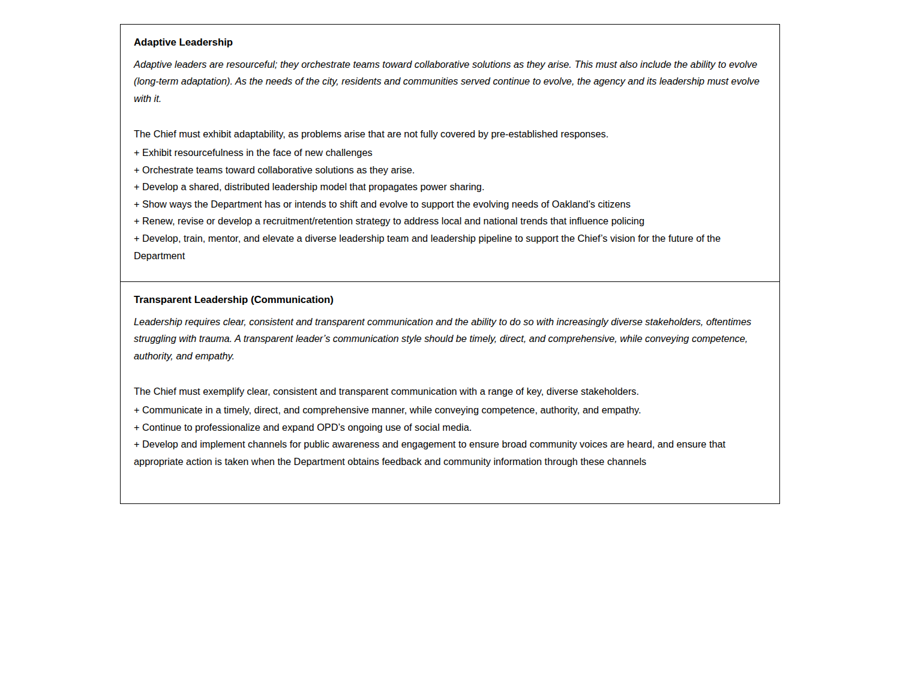Adaptive Leadership
Adaptive leaders are resourceful; they orchestrate teams toward collaborative solutions as they arise. This must also include the ability to evolve (long-term adaptation). As the needs of the city, residents and communities served continue to evolve, the agency and its leadership must evolve with it.
The Chief must exhibit adaptability, as problems arise that are not fully covered by pre-established responses.
Exhibit resourcefulness in the face of new challenges
Orchestrate teams toward collaborative solutions as they arise.
Develop a shared, distributed leadership model that propagates power sharing.
Show ways the Department has or intends to shift and evolve to support the evolving needs of Oakland's citizens
Renew, revise or develop a recruitment/retention strategy to address local and national trends that influence policing
Develop, train, mentor, and elevate a diverse leadership team and leadership pipeline to support the Chief’s vision for the future of the Department
Transparent Leadership (Communication)
Leadership requires clear, consistent and transparent communication and the ability to do so with increasingly diverse stakeholders, oftentimes struggling with trauma. A transparent leader’s communication style should be timely, direct, and comprehensive, while conveying competence, authority, and empathy.
The Chief must exemplify clear, consistent and transparent communication with a range of key, diverse stakeholders.
Communicate in a timely, direct, and comprehensive manner, while conveying competence, authority, and empathy.
Continue to professionalize and expand OPD’s ongoing use of social media.
Develop and implement channels for public awareness and engagement to ensure broad community voices are heard, and ensure that appropriate action is taken when the Department obtains feedback and community information through these channels